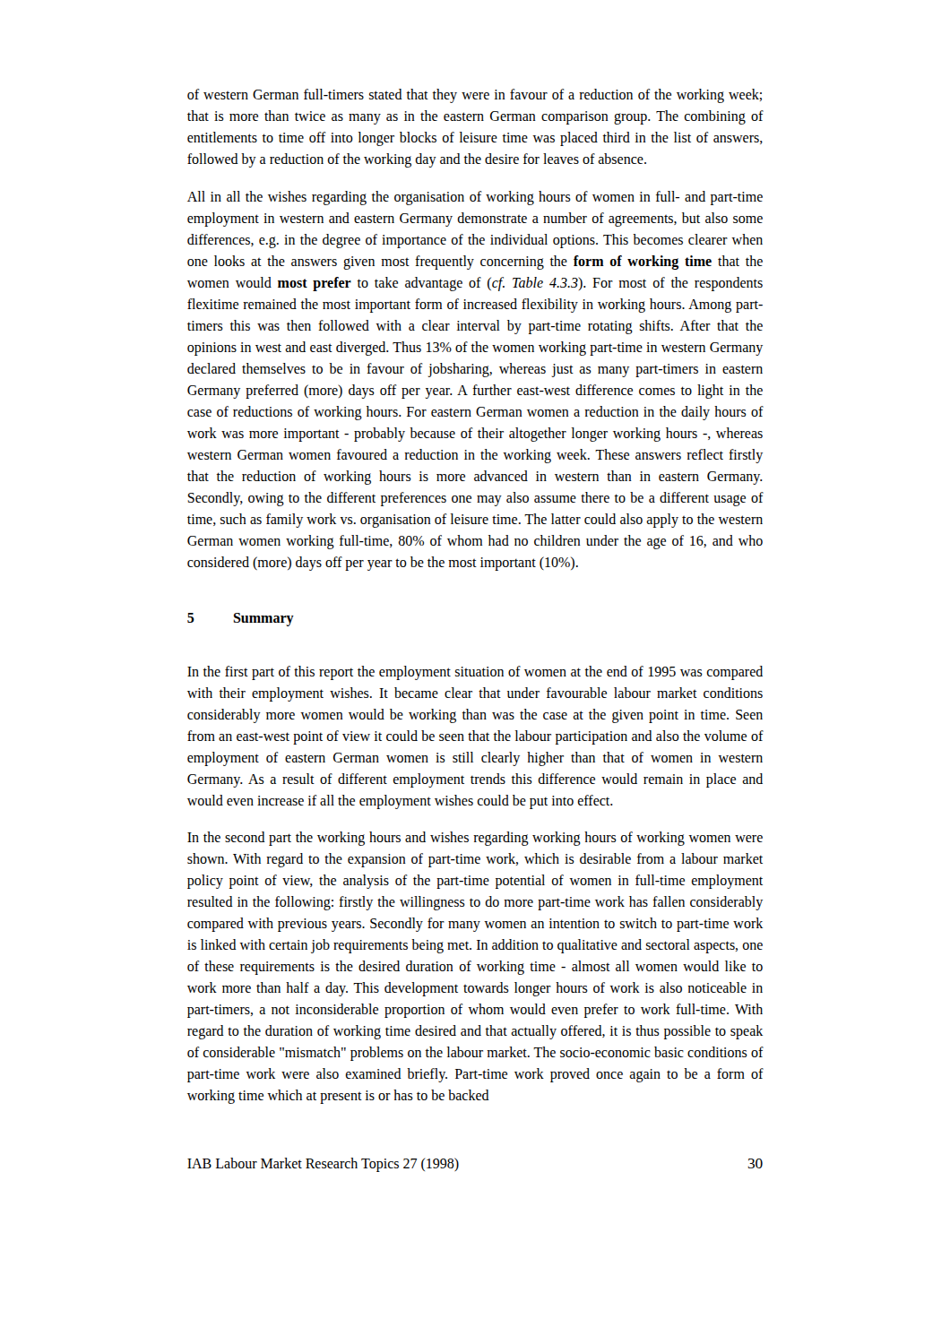of western German full-timers stated that they were in favour of a reduction of the working week; that is more than twice as many as in the eastern German comparison group. The combining of entitlements to time off into longer blocks of leisure time was placed third in the list of answers, followed by a reduction of the working day and the desire for leaves of absence.
All in all the wishes regarding the organisation of working hours of women in full- and part-time employment in western and eastern Germany demonstrate a number of agreements, but also some differences, e.g. in the degree of importance of the individual options. This becomes clearer when one looks at the answers given most frequently concerning the form of working time that the women would most prefer to take advantage of (cf. Table 4.3.3). For most of the respondents flexitime remained the most important form of increased flexibility in working hours. Among part-timers this was then followed with a clear interval by part-time rotating shifts. After that the opinions in west and east diverged. Thus 13% of the women working part-time in western Germany declared themselves to be in favour of jobsharing, whereas just as many part-timers in eastern Germany preferred (more) days off per year. A further east-west difference comes to light in the case of reductions of working hours. For eastern German women a reduction in the daily hours of work was more important - probably because of their altogether longer working hours -, whereas western German women favoured a reduction in the working week. These answers reflect firstly that the reduction of working hours is more advanced in western than in eastern Germany. Secondly, owing to the different preferences one may also assume there to be a different usage of time, such as family work vs. organisation of leisure time. The latter could also apply to the western German women working full-time, 80% of whom had no children under the age of 16, and who considered (more) days off per year to be the most important (10%).
5 Summary
In the first part of this report the employment situation of women at the end of 1995 was compared with their employment wishes. It became clear that under favourable labour market conditions considerably more women would be working than was the case at the given point in time. Seen from an east-west point of view it could be seen that the labour participation and also the volume of employment of eastern German women is still clearly higher than that of women in western Germany. As a result of different employment trends this difference would remain in place and would even increase if all the employment wishes could be put into effect.
In the second part the working hours and wishes regarding working hours of working women were shown. With regard to the expansion of part-time work, which is desirable from a labour market policy point of view, the analysis of the part-time potential of women in full-time employment resulted in the following: firstly the willingness to do more part-time work has fallen considerably compared with previous years. Secondly for many women an intention to switch to part-time work is linked with certain job requirements being met. In addition to qualitative and sectoral aspects, one of these requirements is the desired duration of working time - almost all women would like to work more than half a day. This development towards longer hours of work is also noticeable in part-timers, a not inconsiderable proportion of whom would even prefer to work full-time. With regard to the duration of working time desired and that actually offered, it is thus possible to speak of considerable "mismatch" problems on the labour market. The socio-economic basic conditions of part-time work were also examined briefly. Part-time work proved once again to be a form of working time which at present is or has to be backed
IAB Labour Market Research Topics 27 (1998) 30